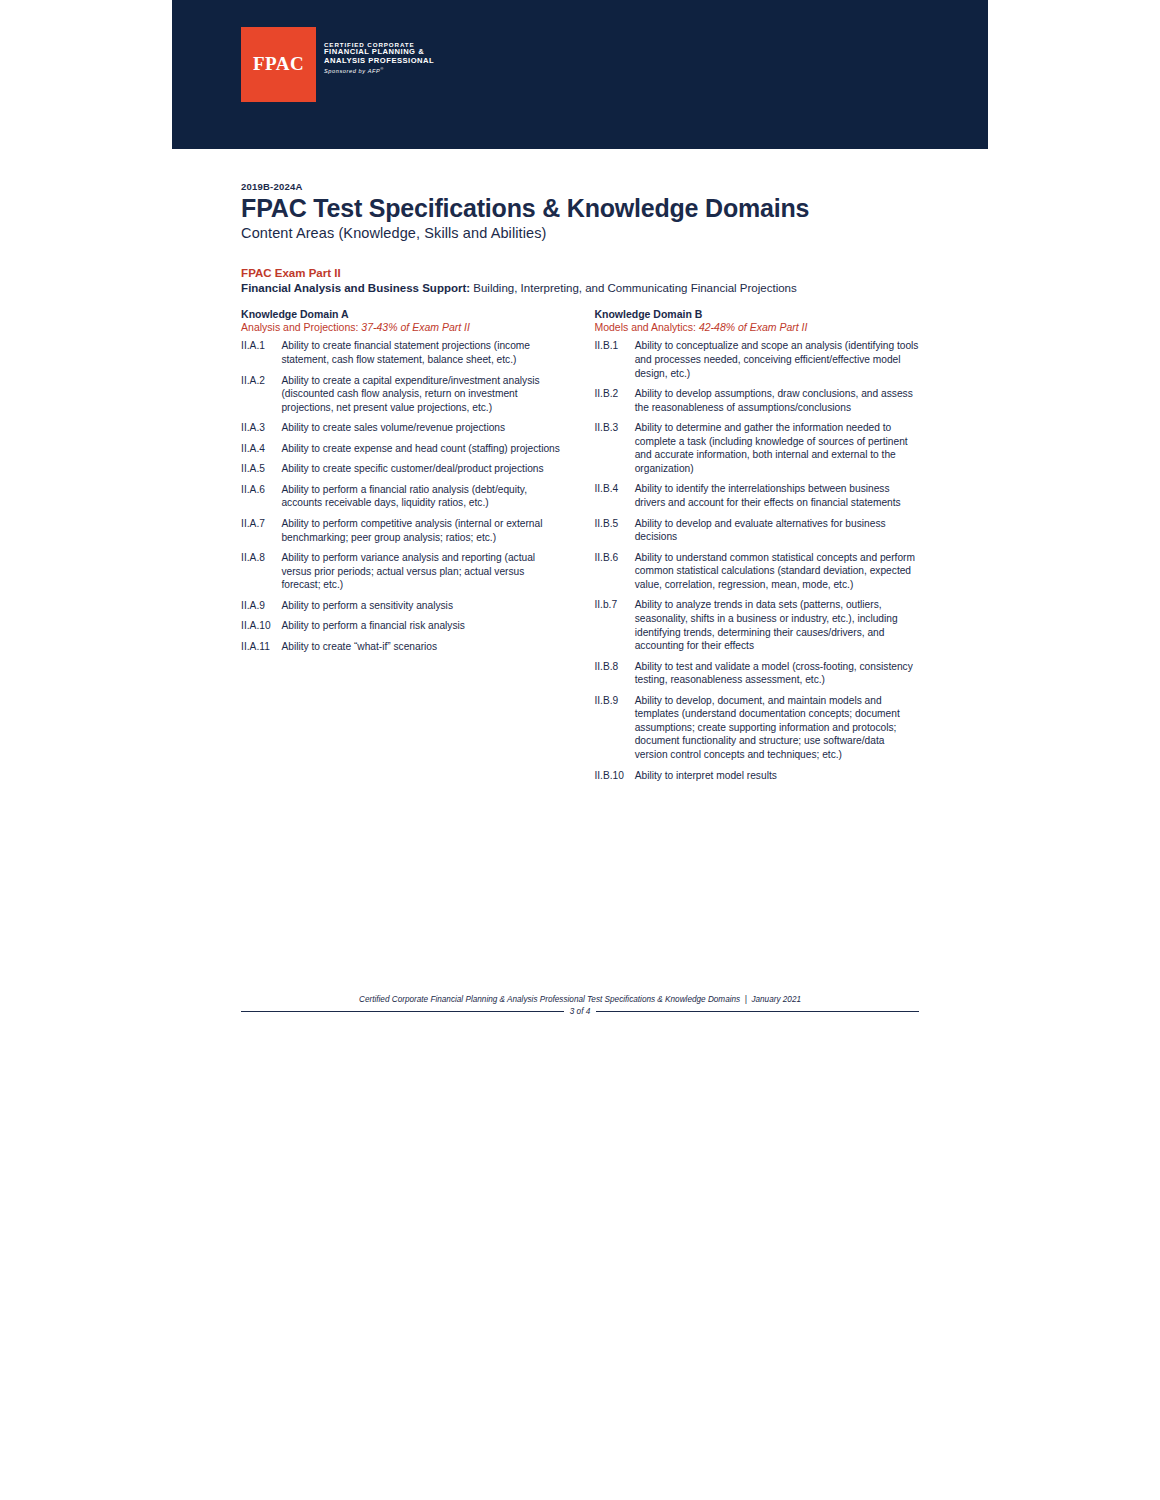FPAC
Certified Corporate
Financial Planning &
Analysis Professional
Sponsored by AFP®
2019B-2024A
FPAC Test Specifications & Knowledge Domains
Content Areas (Knowledge, Skills and Abilities)
FPAC Exam Part II
Financial Analysis and Business Support: Building, Interpreting, and Communicating Financial Projections
Knowledge Domain A
Analysis and Projections: 37-43% of Exam Part II
II.A.1 Ability to create financial statement projections (income statement, cash flow statement, balance sheet, etc.)
II.A.2 Ability to create a capital expenditure/investment analysis (discounted cash flow analysis, return on investment projections, net present value projections, etc.)
II.A.3 Ability to create sales volume/revenue projections
II.A.4 Ability to create expense and head count (staffing) projections
II.A.5 Ability to create specific customer/deal/product projections
II.A.6 Ability to perform a financial ratio analysis (debt/equity, accounts receivable days, liquidity ratios, etc.)
II.A.7 Ability to perform competitive analysis (internal or external benchmarking; peer group analysis; ratios; etc.)
II.A.8 Ability to perform variance analysis and reporting (actual versus prior periods; actual versus plan; actual versus forecast; etc.)
II.A.9 Ability to perform a sensitivity analysis
II.A.10 Ability to perform a financial risk analysis
II.A.11 Ability to create “what-if” scenarios
Knowledge Domain B
Models and Analytics: 42-48% of Exam Part II
II.B.1 Ability to conceptualize and scope an analysis (identifying tools and processes needed, conceiving efficient/effective model design, etc.)
II.B.2 Ability to develop assumptions, draw conclusions, and assess the reasonableness of assumptions/conclusions
II.B.3 Ability to determine and gather the information needed to complete a task (including knowledge of sources of pertinent and accurate information, both internal and external to the organization)
II.B.4 Ability to identify the interrelationships between business drivers and account for their effects on financial statements
II.B.5 Ability to develop and evaluate alternatives for business decisions
II.B.6 Ability to understand common statistical concepts and perform common statistical calculations (standard deviation, expected value, correlation, regression, mean, mode, etc.)
II.b.7 Ability to analyze trends in data sets (patterns, outliers, seasonality, shifts in a business or industry, etc.), including identifying trends, determining their causes/drivers, and accounting for their effects
II.B.8 Ability to test and validate a model (cross-footing, consistency testing, reasonableness assessment, etc.)
II.B.9 Ability to develop, document, and maintain models and templates (understand documentation concepts; document assumptions; create supporting information and protocols; document functionality and structure; use software/data version control concepts and techniques; etc.)
II.B.10 Ability to interpret model results
Certified Corporate Financial Planning & Analysis Professional Test Specifications & Knowledge Domains | January 2021
3 of 4